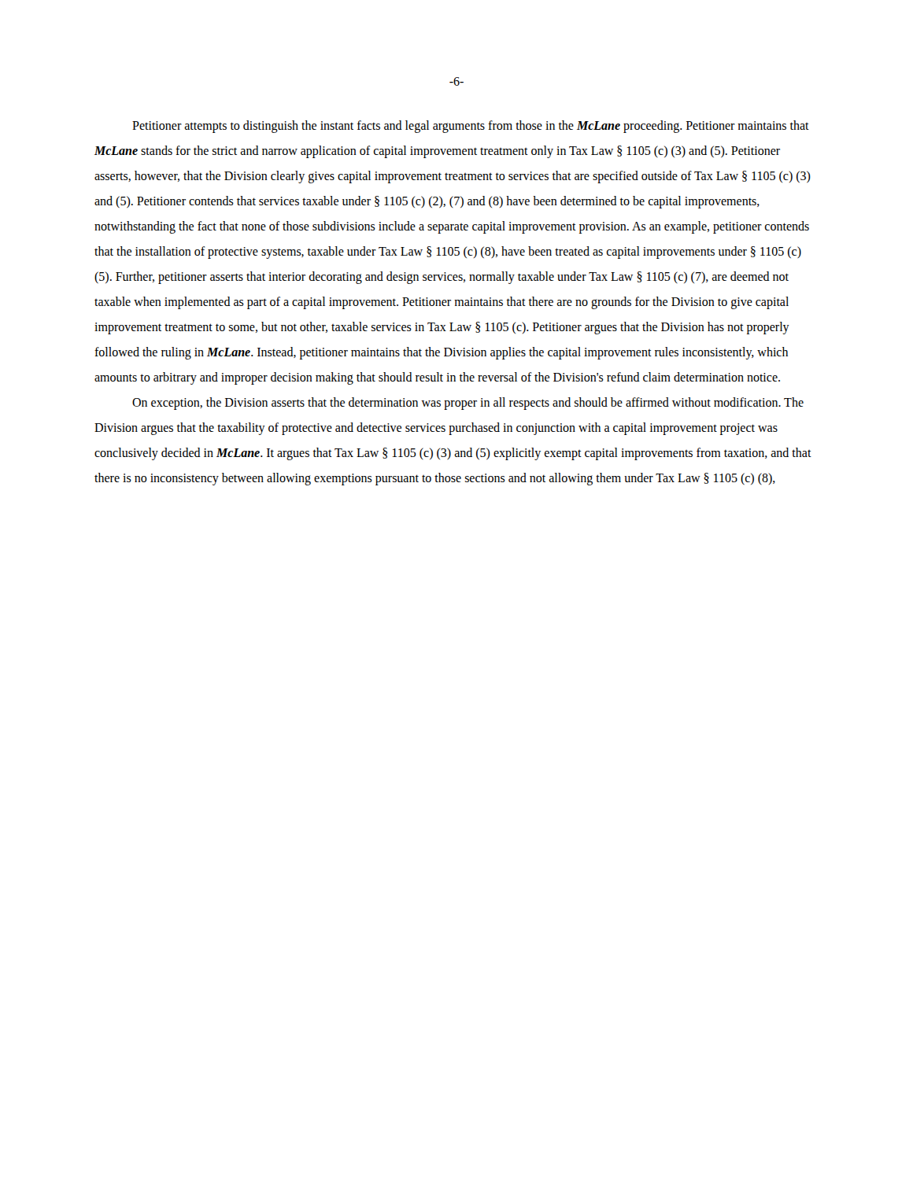-6-
Petitioner attempts to distinguish the instant facts and legal arguments from those in the McLane proceeding. Petitioner maintains that McLane stands for the strict and narrow application of capital improvement treatment only in Tax Law § 1105 (c) (3) and (5). Petitioner asserts, however, that the Division clearly gives capital improvement treatment to services that are specified outside of Tax Law § 1105 (c) (3) and (5). Petitioner contends that services taxable under § 1105 (c) (2), (7) and (8) have been determined to be capital improvements, notwithstanding the fact that none of those subdivisions include a separate capital improvement provision. As an example, petitioner contends that the installation of protective systems, taxable under Tax Law § 1105 (c) (8), have been treated as capital improvements under § 1105 (c) (5). Further, petitioner asserts that interior decorating and design services, normally taxable under Tax Law § 1105 (c) (7), are deemed not taxable when implemented as part of a capital improvement. Petitioner maintains that there are no grounds for the Division to give capital improvement treatment to some, but not other, taxable services in Tax Law § 1105 (c). Petitioner argues that the Division has not properly followed the ruling in McLane. Instead, petitioner maintains that the Division applies the capital improvement rules inconsistently, which amounts to arbitrary and improper decision making that should result in the reversal of the Division's refund claim determination notice.
On exception, the Division asserts that the determination was proper in all respects and should be affirmed without modification. The Division argues that the taxability of protective and detective services purchased in conjunction with a capital improvement project was conclusively decided in McLane. It argues that Tax Law § 1105 (c) (3) and (5) explicitly exempt capital improvements from taxation, and that there is no inconsistency between allowing exemptions pursuant to those sections and not allowing them under Tax Law § 1105 (c) (8),